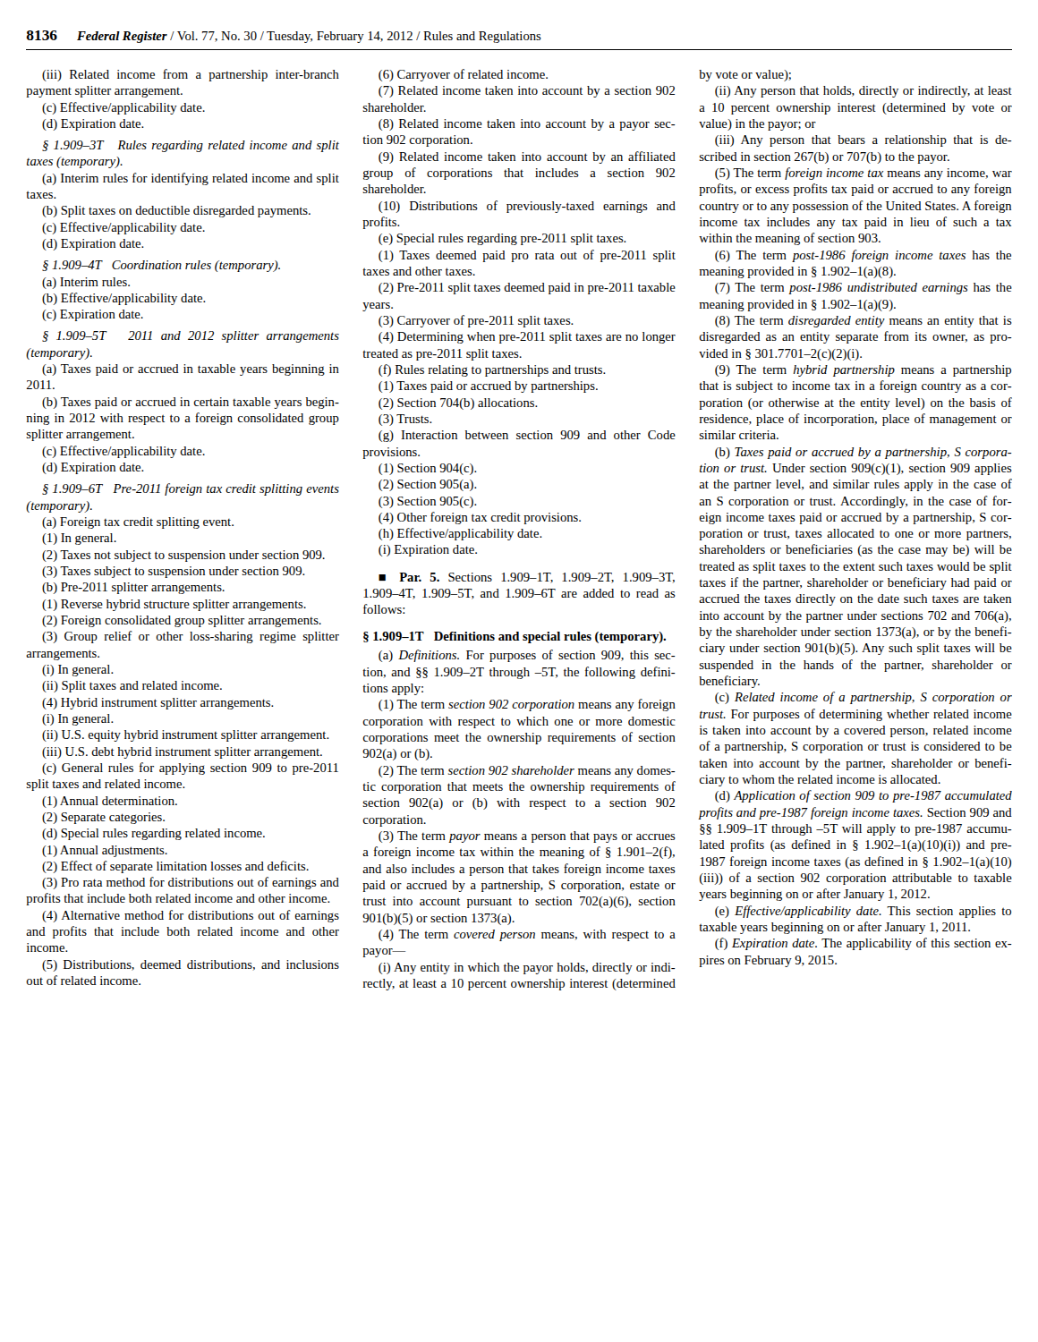8136 Federal Register / Vol. 77, No. 30 / Tuesday, February 14, 2012 / Rules and Regulations
(iii) Related income from a partnership inter-branch payment splitter arrangement.
(c) Effective/applicability date.
(d) Expiration date.
§ 1.909–3T Rules regarding related income and split taxes (temporary).
(a) Interim rules for identifying related income and split taxes.
(b) Split taxes on deductible disregarded payments.
(c) Effective/applicability date.
(d) Expiration date.
§ 1.909–4T Coordination rules (temporary).
(a) Interim rules.
(b) Effective/applicability date.
(c) Expiration date.
§ 1.909–5T 2011 and 2012 splitter arrangements (temporary).
(a) Taxes paid or accrued in taxable years beginning in 2011.
(b) Taxes paid or accrued in certain taxable years beginning in 2012 with respect to a foreign consolidated group splitter arrangement.
(c) Effective/applicability date.
(d) Expiration date.
§ 1.909–6T Pre-2011 foreign tax credit splitting events (temporary).
(a) Foreign tax credit splitting event.
(1) In general.
(2) Taxes not subject to suspension under section 909.
(3) Taxes subject to suspension under section 909.
(b) Pre-2011 splitter arrangements.
(1) Reverse hybrid structure splitter arrangements.
(2) Foreign consolidated group splitter arrangements.
(3) Group relief or other loss-sharing regime splitter arrangements.
(i) In general.
(ii) Split taxes and related income.
(4) Hybrid instrument splitter arrangements.
(i) In general.
(ii) U.S. equity hybrid instrument splitter arrangement.
(iii) U.S. debt hybrid instrument splitter arrangement.
(c) General rules for applying section 909 to pre-2011 split taxes and related income.
(1) Annual determination.
(2) Separate categories.
(d) Special rules regarding related income.
(1) Annual adjustments.
(2) Effect of separate limitation losses and deficits.
(3) Pro rata method for distributions out of earnings and profits that include both related income and other income.
(4) Alternative method for distributions out of earnings and profits that include both related income and other income.
(5) Distributions, deemed distributions, and inclusions out of related income.
(6) Carryover of related income.
(7) Related income taken into account by a section 902 shareholder.
(8) Related income taken into account by a payor section 902 corporation.
(9) Related income taken into account by an affiliated group of corporations that includes a section 902 shareholder.
(10) Distributions of previously-taxed earnings and profits.
(e) Special rules regarding pre-2011 split taxes.
(1) Taxes deemed paid pro rata out of pre-2011 split taxes and other taxes.
(2) Pre-2011 split taxes deemed paid in pre-2011 taxable years.
(3) Carryover of pre-2011 split taxes.
(4) Determining when pre-2011 split taxes are no longer treated as pre-2011 split taxes.
(f) Rules relating to partnerships and trusts.
(1) Taxes paid or accrued by partnerships.
(2) Section 704(b) allocations.
(3) Trusts.
(g) Interaction between section 909 and other Code provisions.
(1) Section 904(c).
(2) Section 905(a).
(3) Section 905(c).
(4) Other foreign tax credit provisions.
(h) Effective/applicability date.
(i) Expiration date.
■ Par. 5. Sections 1.909–1T, 1.909–2T, 1.909–3T, 1.909–4T, 1.909–5T, and 1.909–6T are added to read as follows:
§ 1.909–1T Definitions and special rules (temporary).
(a) Definitions. For purposes of section 909, this section, and §§ 1.909–2T through –5T, the following definitions apply:
(1) The term section 902 corporation means any foreign corporation with respect to which one or more domestic corporations meet the ownership requirements of section 902(a) or (b).
(2) The term section 902 shareholder means any domestic corporation that meets the ownership requirements of section 902(a) or (b) with respect to a section 902 corporation.
(3) The term payor means a person that pays or accrues a foreign income tax within the meaning of § 1.901–2(f), and also includes a person that takes foreign income taxes paid or accrued by a partnership, S corporation, estate or trust into account pursuant to section 702(a)(6), section 901(b)(5) or section 1373(a).
(4) The term covered person means, with respect to a payor—
(i) Any entity in which the payor holds, directly or indirectly, at least a 10 percent ownership interest (determined by vote or value);
(ii) Any person that holds, directly or indirectly, at least a 10 percent ownership interest (determined by vote or value) in the payor; or
(iii) Any person that bears a relationship that is described in section 267(b) or 707(b) to the payor.
(5) The term foreign income tax means any income, war profits, or excess profits tax paid or accrued to any foreign country or to any possession of the United States. A foreign income tax includes any tax paid in lieu of such a tax within the meaning of section 903.
(6) The term post-1986 foreign income taxes has the meaning provided in § 1.902–1(a)(8).
(7) The term post-1986 undistributed earnings has the meaning provided in § 1.902–1(a)(9).
(8) The term disregarded entity means an entity that is disregarded as an entity separate from its owner, as provided in § 301.7701–2(c)(2)(i).
(9) The term hybrid partnership means a partnership that is subject to income tax in a foreign country as a corporation (or otherwise at the entity level) on the basis of residence, place of incorporation, place of management or similar criteria.
(b) Taxes paid or accrued by a partnership, S corporation or trust. Under section 909(c)(1), section 909 applies at the partner level, and similar rules apply in the case of an S corporation or trust. Accordingly, in the case of foreign income taxes paid or accrued by a partnership, S corporation or trust, taxes allocated to one or more partners, shareholders or beneficiaries (as the case may be) will be treated as split taxes to the extent such taxes would be split taxes if the partner, shareholder or beneficiary had paid or accrued the taxes directly on the date such taxes are taken into account by the partner under sections 702 and 706(a), by the shareholder under section 1373(a), or by the beneficiary under section 901(b)(5). Any such split taxes will be suspended in the hands of the partner, shareholder or beneficiary.
(c) Related income of a partnership, S corporation or trust. For purposes of determining whether related income is taken into account by a covered person, related income of a partnership, S corporation or trust is considered to be taken into account by the partner, shareholder or beneficiary to whom the related income is allocated.
(d) Application of section 909 to pre-1987 accumulated profits and pre-1987 foreign income taxes. Section 909 and §§ 1.909–1T through –5T will apply to pre-1987 accumulated profits (as defined in § 1.902–1(a)(10)(i)) and pre-1987 foreign income taxes (as defined in § 1.902–1(a)(10)(iii)) of a section 902 corporation attributable to taxable years beginning on or after January 1, 2012.
(e) Effective/applicability date. This section applies to taxable years beginning on or after January 1, 2011.
(f) Expiration date. The applicability of this section expires on February 9, 2015.